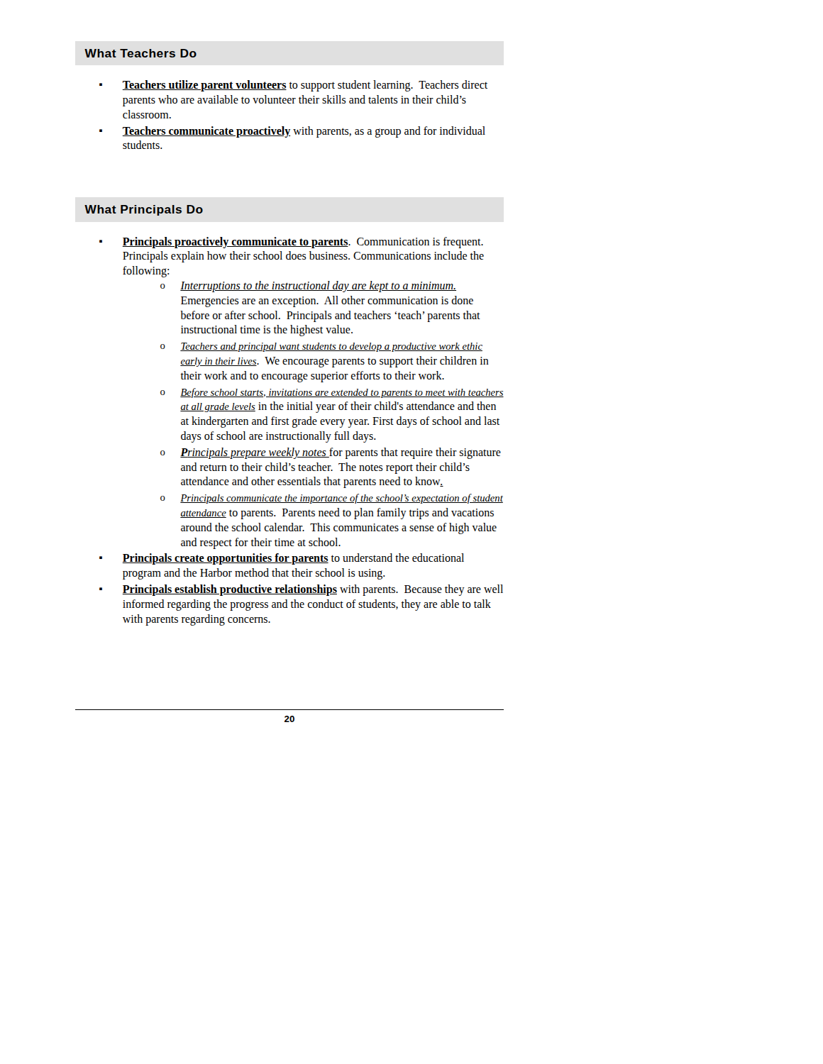What Teachers Do
Teachers utilize parent volunteers to support student learning. Teachers direct parents who are available to volunteer their skills and talents in their child’s classroom.
Teachers communicate proactively with parents, as a group and for individual students.
What Principals Do
Principals proactively communicate to parents. Communication is frequent. Principals explain how their school does business. Communications include the following:
Interruptions to the instructional day are kept to a minimum. Emergencies are an exception. All other communication is done before or after school. Principals and teachers ‘teach’ parents that instructional time is the highest value.
Teachers and principal want students to develop a productive work ethic early in their lives. We encourage parents to support their children in their work and to encourage superior efforts to their work.
Before school starts, invitations are extended to parents to meet with teachers at all grade levels in the initial year of their child's attendance and then at kindergarten and first grade every year. First days of school and last days of school are instructionally full days.
Principals prepare weekly notes for parents that require their signature and return to their child’s teacher. The notes report their child’s attendance and other essentials that parents need to know.
Principals communicate the importance of the school’s expectation of student attendance to parents. Parents need to plan family trips and vacations around the school calendar. This communicates a sense of high value and respect for their time at school.
Principals create opportunities for parents to understand the educational program and the Harbor method that their school is using.
Principals establish productive relationships with parents. Because they are well informed regarding the progress and the conduct of students, they are able to talk with parents regarding concerns.
20